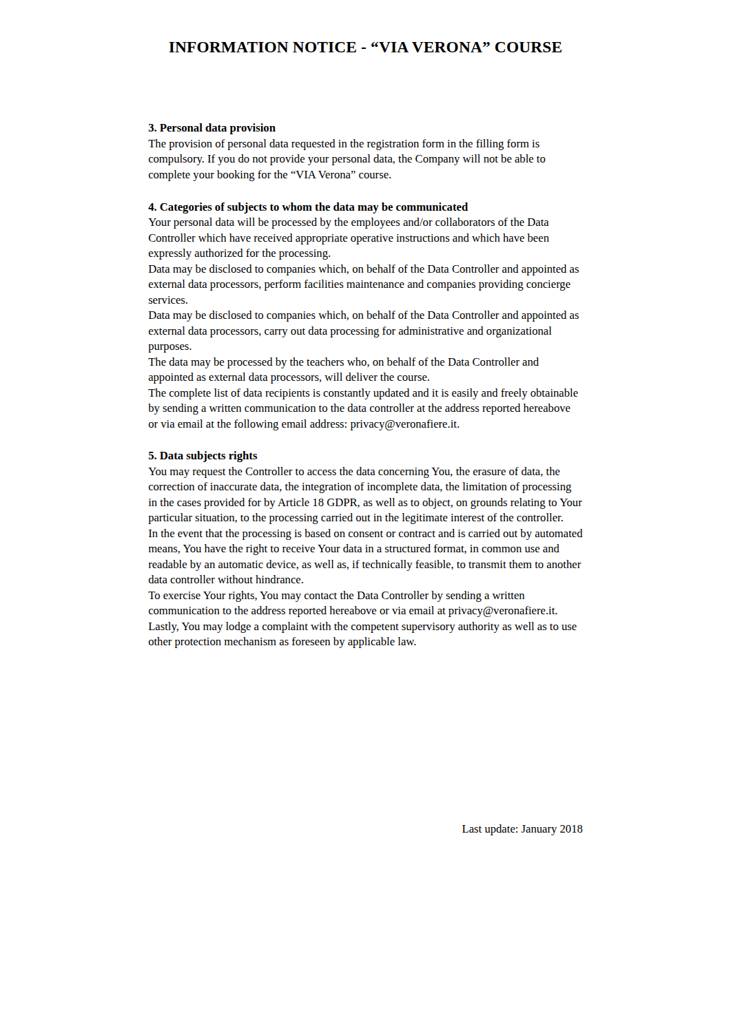INFORMATION NOTICE - “VIA VERONA” COURSE
3. Personal data provision
The provision of personal data requested in the registration form in the filling form is compulsory. If you do not provide your personal data, the Company will not be able to complete your booking for the “VIA Verona” course.
4. Categories of subjects to whom the data may be communicated
Your personal data will be processed by the employees and/or collaborators of the Data Controller which have received appropriate operative instructions and which have been expressly authorized for the processing.
Data may be disclosed to companies which, on behalf of the Data Controller and appointed as external data processors, perform facilities maintenance and companies providing concierge services.
Data may be disclosed to companies which, on behalf of the Data Controller and appointed as external data processors, carry out data processing for administrative and organizational purposes.
The data may be processed by the teachers who, on behalf of the Data Controller and appointed as external data processors, will deliver the course.
The complete list of data recipients is constantly updated and it is easily and freely obtainable by sending a written communication to the data controller at the address reported hereabove or via email at the following email address: privacy@veronafiere.it.
5. Data subjects rights
You may request the Controller to access the data concerning You, the erasure of data, the correction of inaccurate data, the integration of incomplete data, the limitation of processing in the cases provided for by Article 18 GDPR, as well as to object, on grounds relating to Your particular situation, to the processing carried out in the legitimate interest of the controller.
In the event that the processing is based on consent or contract and is carried out by automated means, You have the right to receive Your data in a structured format, in common use and readable by an automatic device, as well as, if technically feasible, to transmit them to another data controller without hindrance.
To exercise Your rights, You may contact the Data Controller by sending a written communication to the address reported hereabove or via email at privacy@veronafiere.it.
Lastly, You may lodge a complaint with the competent supervisory authority as well as to use other protection mechanism as foreseen by applicable law.
Last update: January 2018